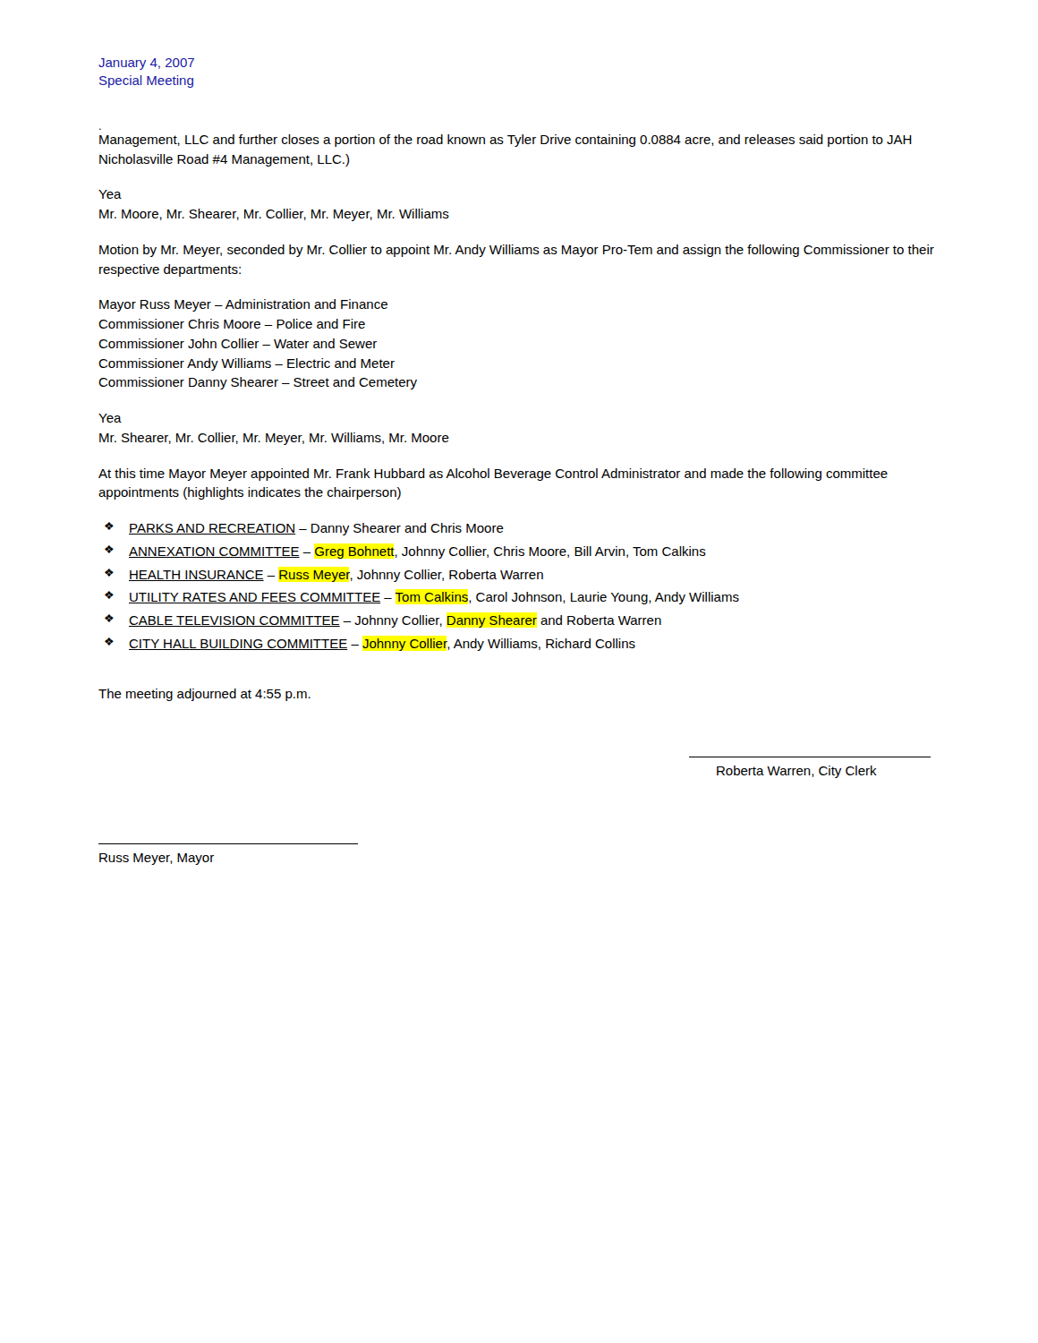January 4, 2007
Special Meeting
.
Management, LLC and further closes a portion of the road known as Tyler Drive containing 0.0884 acre, and releases said portion to JAH Nicholasville Road #4 Management, LLC.)
Yea
Mr. Moore, Mr. Shearer, Mr. Collier, Mr. Meyer, Mr. Williams
Motion by Mr. Meyer, seconded by Mr. Collier to appoint Mr. Andy Williams as Mayor Pro-Tem and assign the following Commissioner to their respective departments:
Mayor Russ Meyer – Administration and Finance
Commissioner Chris Moore – Police and Fire
Commissioner John Collier – Water and Sewer
Commissioner Andy Williams – Electric and Meter
Commissioner Danny Shearer – Street and Cemetery
Yea
Mr. Shearer, Mr. Collier, Mr. Meyer, Mr. Williams, Mr. Moore
At this time Mayor Meyer appointed Mr. Frank Hubbard as Alcohol Beverage Control Administrator and made the following committee appointments (highlights indicates the chairperson)
PARKS AND RECREATION – Danny Shearer and Chris Moore
ANNEXATION COMMITTEE – Greg Bohnett, Johnny Collier, Chris Moore, Bill Arvin, Tom Calkins
HEALTH INSURANCE – Russ Meyer, Johnny Collier, Roberta Warren
UTILITY RATES AND FEES COMMITTEE – Tom Calkins, Carol Johnson, Laurie Young, Andy Williams
CABLE TELEVISION COMMITTEE – Johnny Collier, Danny Shearer and Roberta Warren
CITY HALL BUILDING COMMITTEE – Johnny Collier, Andy Williams, Richard Collins
The meeting adjourned at 4:55 p.m.
Roberta Warren, City Clerk
Russ Meyer, Mayor